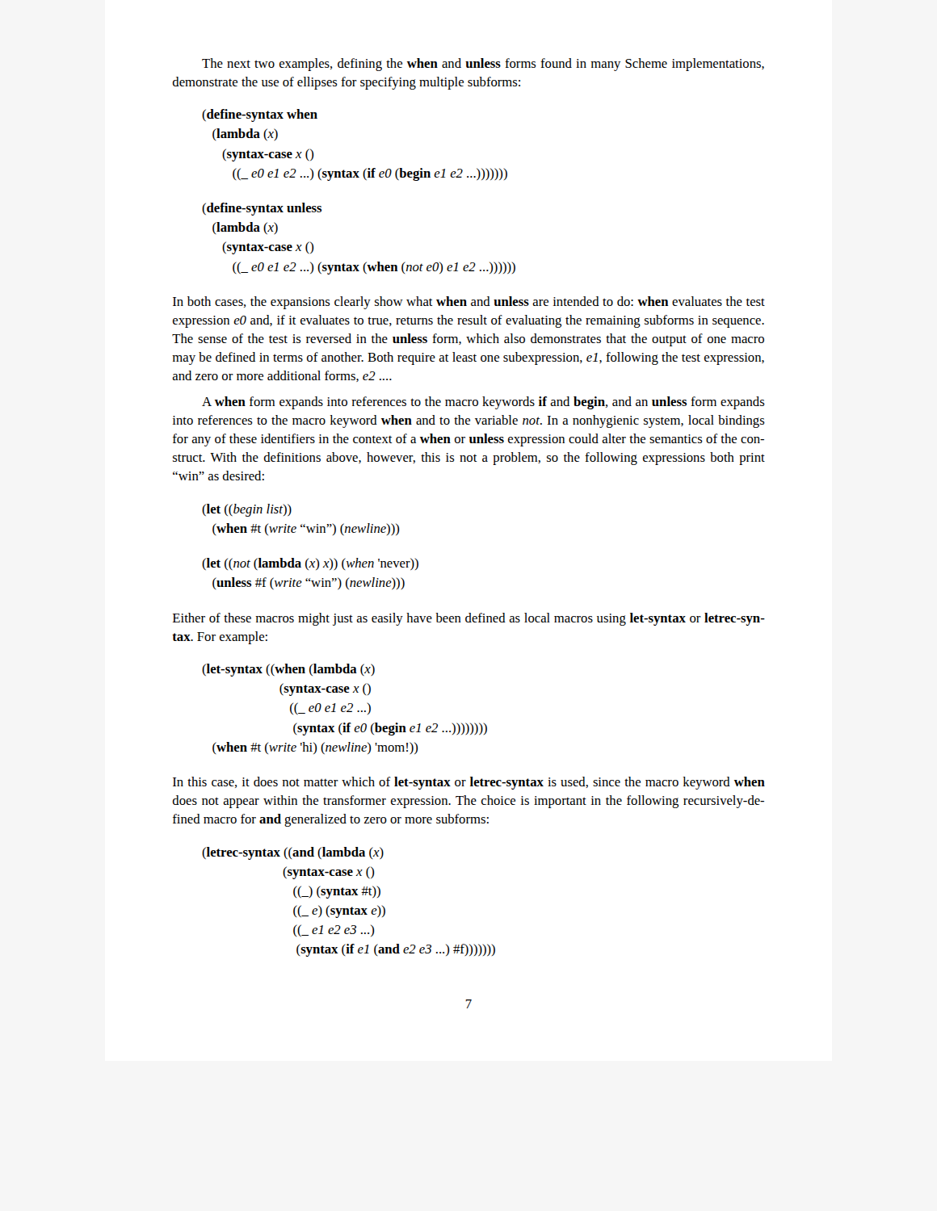The next two examples, defining the when and unless forms found in many Scheme implementations, demonstrate the use of ellipses for specifying multiple subforms:
(define-syntax when
   (lambda (x)
      (syntax-case x ()
         ((_ e0 e1 e2 ...) (syntax (if e0 (begin e1 e2 ...)))))))
(define-syntax unless
   (lambda (x)
      (syntax-case x ()
         ((_ e0 e1 e2 ...) (syntax (when (not e0) e1 e2 ...))))))
In both cases, the expansions clearly show what when and unless are intended to do: when evaluates the test expression e0 and, if it evaluates to true, returns the result of evaluating the remaining subforms in sequence. The sense of the test is reversed in the unless form, which also demonstrates that the output of one macro may be defined in terms of another. Both require at least one subexpression, e1, following the test expression, and zero or more additional forms, e2 ....
A when form expands into references to the macro keywords if and begin, and an unless form expands into references to the macro keyword when and to the variable not. In a nonhygienic system, local bindings for any of these identifiers in the context of a when or unless expression could alter the semantics of the construct. With the definitions above, however, this is not a problem, so the following expressions both print “win” as desired:
(let ((begin list))
   (when #t (write “win”) (newline)))
(let ((not (lambda (x) x)) (when 'never))
   (unless #f (write “win”) (newline)))
Either of these macros might just as easily have been defined as local macros using let-syntax or letrec-syntax. For example:
(let-syntax ((when (lambda (x)
                       (syntax-case x ()
                          ((_ e0 e1 e2 ...)
                           (syntax (if e0 (begin e1 e2 ...))))))))
   (when #t (write 'hi) (newline) 'mom!))
In this case, it does not matter which of let-syntax or letrec-syntax is used, since the macro keyword when does not appear within the transformer expression. The choice is important in the following recursively-defined macro for and generalized to zero or more subforms:
(letrec-syntax ((and (lambda (x)
                        (syntax-case x ()
                           ((_) (syntax #t))
                           ((_ e) (syntax e))
                           ((_ e1 e2 e3 ...)
                            (syntax (if e1 (and e2 e3 ...) #f)))))))
7